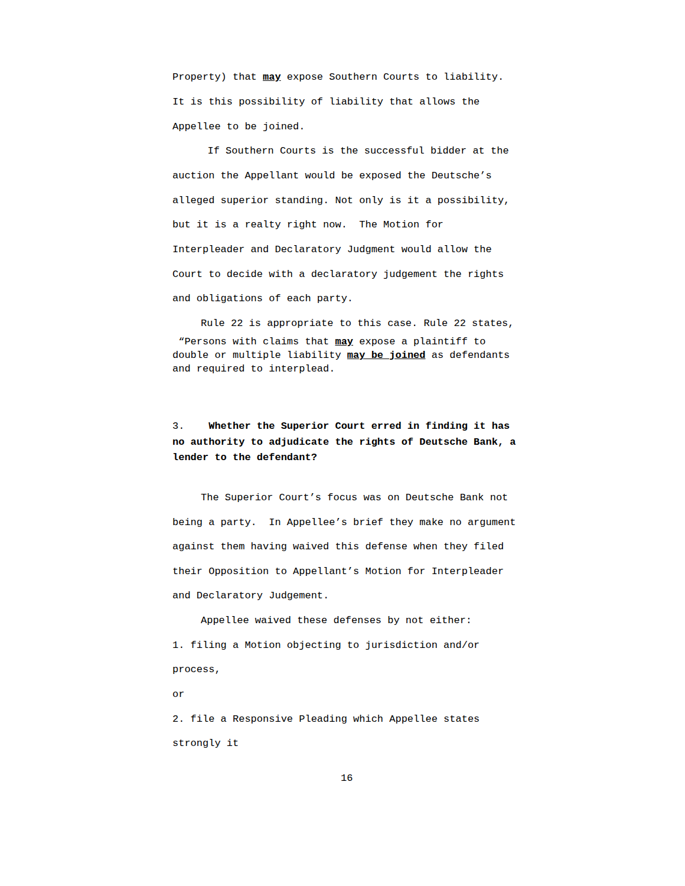Property) that may expose Southern Courts to liability. It is this possibility of liability that allows the Appellee to be joined.
If Southern Courts is the successful bidder at the auction the Appellant would be exposed the Deutsche’s alleged superior standing. Not only is it a possibility, but it is a realty right now. The Motion for Interpleader and Declaratory Judgment would allow the Court to decide with a declaratory judgement the rights and obligations of each party.
Rule 22 is appropriate to this case. Rule 22 states,
“Persons with claims that may expose a plaintiff to double or multiple liability may be joined as defendants and required to interplead.
3. Whether the Superior Court erred in finding it has no authority to adjudicate the rights of Deutsche Bank, a lender to the defendant?
The Superior Court’s focus was on Deutsche Bank not being a party. In Appellee’s brief they make no argument against them having waived this defense when they filed their Opposition to Appellant’s Motion for Interpleader and Declaratory Judgement.
Appellee waived these defenses by not either:
1. filing a Motion objecting to jurisdiction and/or process,
or
2. file a Responsive Pleading which Appellee states strongly it
16